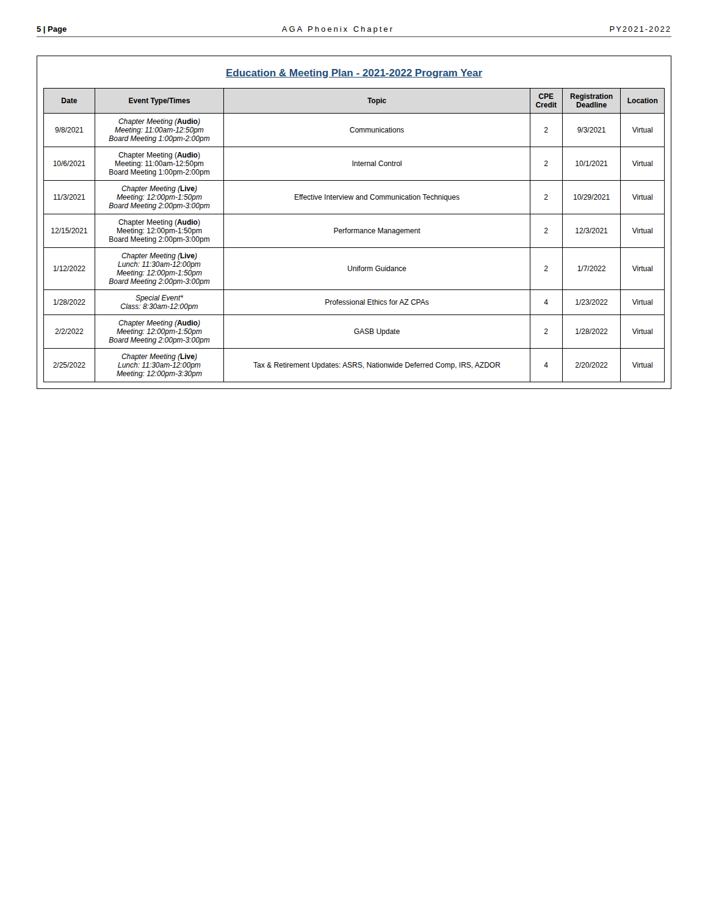5 | Page AGA Phoenix Chapter PY2021-2022
Education & Meeting Plan - 2021-2022 Program Year
| Date | Event Type/Times | Topic | CPE Credit | Registration Deadline | Location |
| --- | --- | --- | --- | --- | --- |
| 9/8/2021 | Chapter Meeting ( Audio ) Meeting: 11:00am-12:50pm Board Meeting 1:00pm-2:00pm | Communications | 2 | 9/3/2021 | Virtual |
| 10/6/2021 | Chapter Meeting ( Audio ) Meeting: 11:00am-12:50pm Board Meeting 1:00pm-2:00pm | Internal Control | 2 | 10/1/2021 | Virtual |
| 11/3/2021 | Chapter Meeting ( Live ) Meeting: 12:00pm-1:50pm Board Meeting 2:00pm-3:00pm | Effective Interview and Communication Techniques | 2 | 10/29/2021 | Virtual |
| 12/15/2021 | Chapter Meeting ( Audio ) Meeting: 12:00pm-1:50pm Board Meeting 2:00pm-3:00pm | Performance Management | 2 | 12/3/2021 | Virtual |
| 1/12/2022 | Chapter Meeting ( Live ) Lunch: 11:30am-12:00pm Meeting: 12:00pm-1:50pm Board Meeting 2:00pm-3:00pm | Uniform Guidance | 2 | 1/7/2022 | Virtual |
| 1/28/2022 | Special Event* Class: 8:30am-12:00pm | Professional Ethics for AZ CPAs | 4 | 1/23/2022 | Virtual |
| 2/2/2022 | Chapter Meeting ( Audio ) Meeting: 12:00pm-1:50pm Board Meeting 2:00pm-3:00pm | GASB Update | 2 | 1/28/2022 | Virtual |
| 2/25/2022 | Chapter Meeting ( Live ) Lunch: 11:30am-12:00pm Meeting: 12:00pm-3:30pm | Tax & Retirement Updates: ASRS, Nationwide Deferred Comp, IRS, AZDOR | 4 | 2/20/2022 | Virtual |